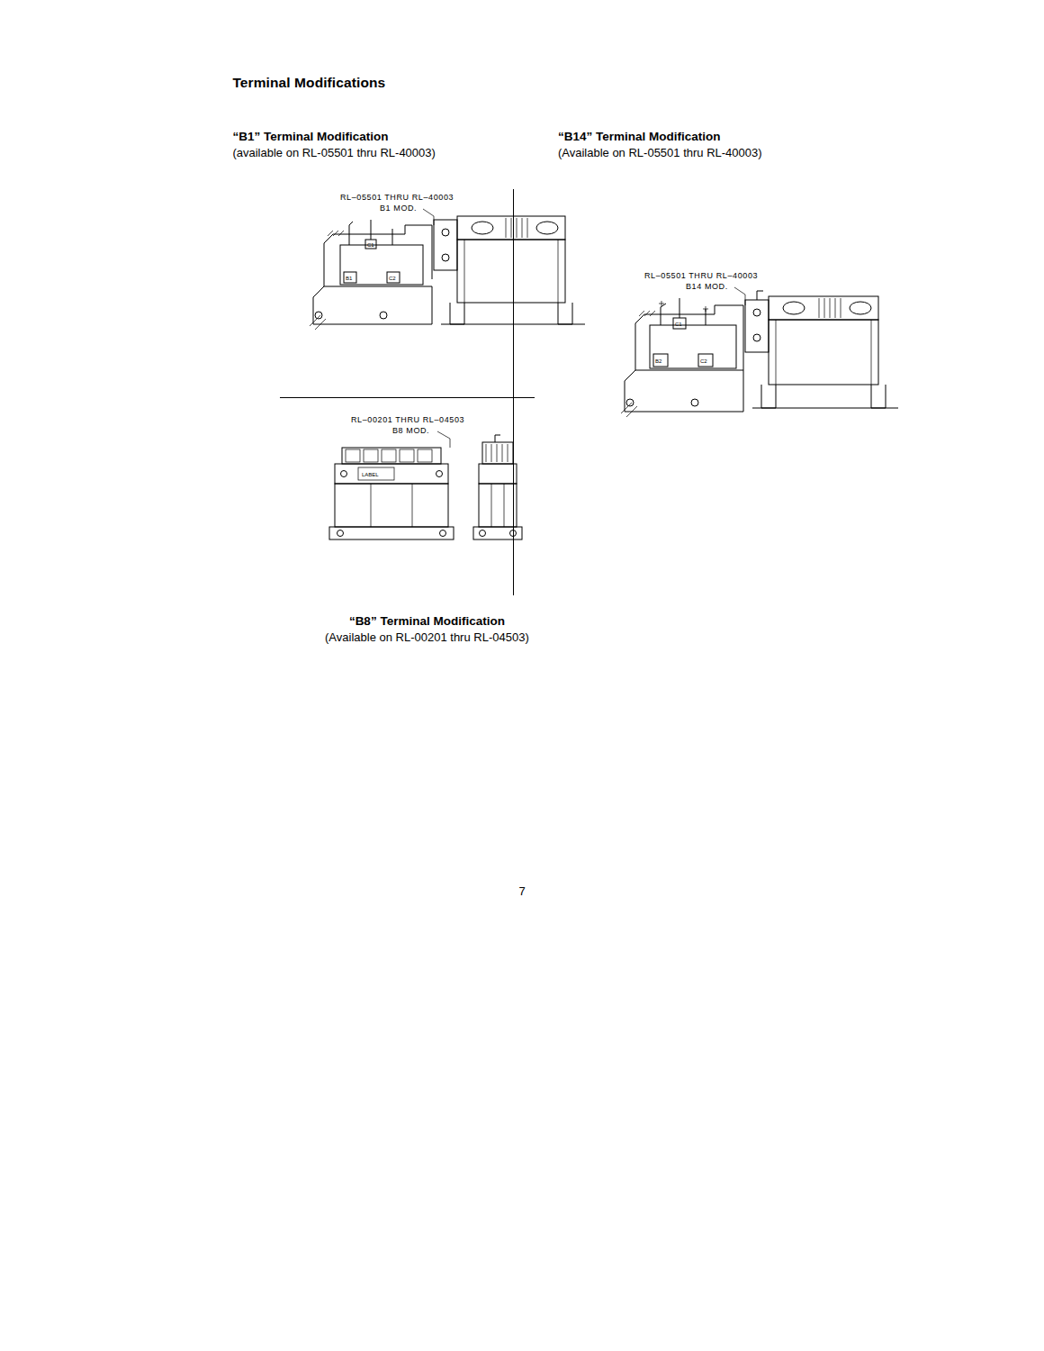Terminal Modifications
“B1” Terminal Modification
(available on RL-05501 thru RL-40003)
“B14” Terminal Modification
(Available on RL-05501 thru RL-40003)
RL–05501 THRU RL–40003 B1 MOD. B1 C2 C1
RL–00201 THRU RL–04503 B8 MOD. LABEL
RL–05501 THRU RL–40003 B14 MOD. B2 C2 C1
“B8” Terminal Modification
(Available on RL-00201 thru RL-04503)
7